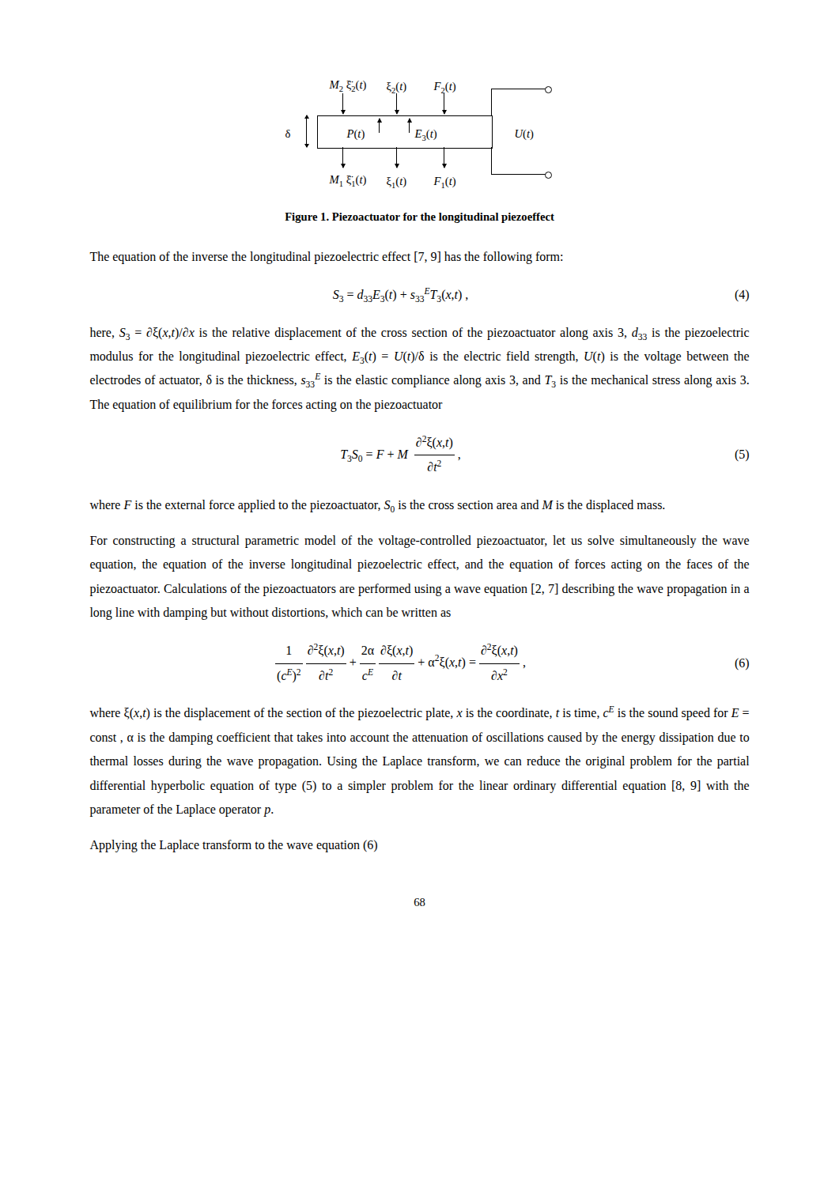M2 ξ̈2(t) ξ2(t) F2(t)
P(t) E3(t) δ U(t) M1 ξ̈1(t) ξ1(t) F1(t)
Figure 1. Piezoactuator for the longitudinal piezoeffect
The equation of the inverse the longitudinal piezoelectric effect [7, 9] has the following form:
S3 = d33E3(t) + s33ET3(x,t) ,
(4)
here, S3 = ∂ξ(x,t)/∂x is the relative displacement of the cross section of the piezoactuator along axis 3, d33 is the piezoelectric modulus for the longitudinal piezoelectric effect, E3(t) = U(t)/δ is the electric field strength, U(t) is the voltage between the electrodes of actuator, δ is the thickness, s33E is the elastic compliance along axis 3, and T3 is the mechanical stress along axis 3. The equation of equilibrium for the forces acting on the piezoactuator
T3S0 = F + M ∂2ξ(x,t)∂t2 ,
(5)
where F is the external force applied to the piezoactuator, S0 is the cross section area and M is the displaced mass.
For constructing a structural parametric model of the voltage-controlled piezoactuator, let us solve simultaneously the wave equation, the equation of the inverse longitudinal piezoelectric effect, and the equation of forces acting on the faces of the piezoactuator. Calculations of the piezoactuators are performed using a wave equation [2, 7] describing the wave propagation in a long line with damping but without distortions, which can be written as
1(cE)2 ∂2ξ(x,t)∂t2 + 2α cE ∂ξ(x,t)∂t + α2ξ(x,t) = ∂2ξ(x,t)∂x2 ,
(6)
where ξ(x,t) is the displacement of the section of the piezoelectric plate, x is the coordinate, t is time, cE is the sound speed for E = const , α is the damping coefficient that takes into account the attenuation of oscillations caused by the energy dissipation due to thermal losses during the wave propagation. Using the Laplace transform, we can reduce the original problem for the partial differential hyperbolic equation of type (5) to a simpler problem for the linear ordinary differential equation [8, 9] with the parameter of the Laplace operator p.
Applying the Laplace transform to the wave equation (6)
68